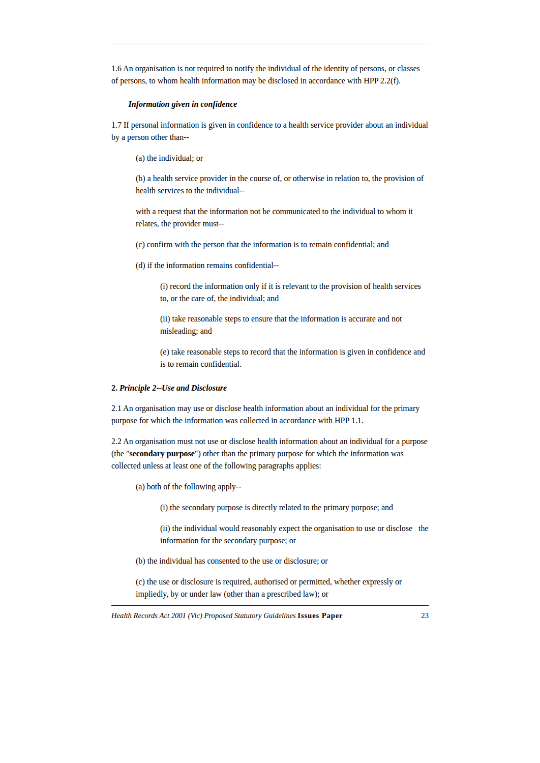1.6 An organisation is not required to notify the individual of the identity of persons, or classes of persons, to whom health information may be disclosed in accordance with HPP 2.2(f).
Information given in confidence
1.7 If personal information is given in confidence to a health service provider about an individual by a person other than--
(a) the individual; or
(b) a health service provider in the course of, or otherwise in relation to, the provision of health services to the individual--
with a request that the information not be communicated to the individual to whom it relates, the provider must--
(c) confirm with the person that the information is to remain confidential; and
(d) if the information remains confidential--
(i) record the information only if it is relevant to the provision of health services to, or the care of, the individual; and
(ii) take reasonable steps to ensure that the information is accurate and not misleading; and
(e) take reasonable steps to record that the information is given in confidence and is to remain confidential.
2. Principle 2--Use and Disclosure
2.1 An organisation may use or disclose health information about an individual for the primary purpose for which the information was collected in accordance with HPP 1.1.
2.2 An organisation must not use or disclose health information about an individual for a purpose (the "secondary purpose") other than the primary purpose for which the information was collected unless at least one of the following paragraphs applies:
(a) both of the following apply--
(i) the secondary purpose is directly related to the primary purpose; and
(ii) the individual would reasonably expect the organisation to use or disclose the information for the secondary purpose; or
(b) the individual has consented to the use or disclosure; or
(c) the use or disclosure is required, authorised or permitted, whether expressly or impliedly, by or under law (other than a prescribed law); or
Health Records Act 2001 (Vic) Proposed Statutory Guidelines Issues Paper 23